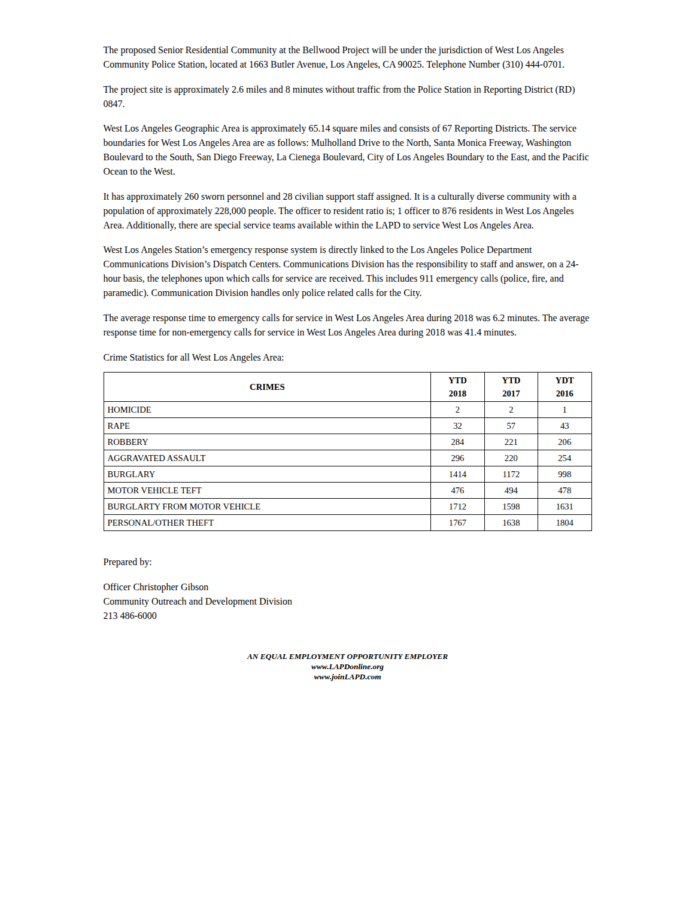The proposed Senior Residential Community at the Bellwood Project will be under the jurisdiction of West Los Angeles Community Police Station, located at 1663 Butler Avenue, Los Angeles, CA 90025. Telephone Number (310) 444-0701.
The project site is approximately 2.6 miles and 8 minutes without traffic from the Police Station in Reporting District (RD) 0847.
West Los Angeles Geographic Area is approximately 65.14 square miles and consists of 67 Reporting Districts. The service boundaries for West Los Angeles Area are as follows: Mulholland Drive to the North, Santa Monica Freeway, Washington Boulevard to the South, San Diego Freeway, La Cienega Boulevard, City of Los Angeles Boundary to the East, and the Pacific Ocean to the West.
It has approximately 260 sworn personnel and 28 civilian support staff assigned. It is a culturally diverse community with a population of approximately 228,000 people. The officer to resident ratio is; 1 officer to 876 residents in West Los Angeles Area. Additionally, there are special service teams available within the LAPD to service West Los Angeles Area.
West Los Angeles Station’s emergency response system is directly linked to the Los Angeles Police Department Communications Division’s Dispatch Centers. Communications Division has the responsibility to staff and answer, on a 24-hour basis, the telephones upon which calls for service are received. This includes 911 emergency calls (police, fire, and paramedic). Communication Division handles only police related calls for the City.
The average response time to emergency calls for service in West Los Angeles Area during 2018 was 6.2 minutes. The average response time for non-emergency calls for service in West Los Angeles Area during 2018 was 41.4 minutes.
Crime Statistics for all West Los Angeles Area:
| CRIMES | YTD 2018 | YTD 2017 | YDT 2016 |
| --- | --- | --- | --- |
| HOMICIDE | 2 | 2 | 1 |
| RAPE | 32 | 57 | 43 |
| ROBBERY | 284 | 221 | 206 |
| AGGRAVATED ASSAULT | 296 | 220 | 254 |
| BURGLARY | 1414 | 1172 | 998 |
| MOTOR VEHICLE TEFT | 476 | 494 | 478 |
| BURGLARTY FROM MOTOR VEHICLE | 1712 | 1598 | 1631 |
| PERSONAL/OTHER THEFT | 1767 | 1638 | 1804 |
Prepared by:
Officer Christopher Gibson
Community Outreach and Development Division
213 486-6000
AN EQUAL EMPLOYMENT OPPORTUNITY EMPLOYER
www.LAPDonline.org
www.joinLAPD.com